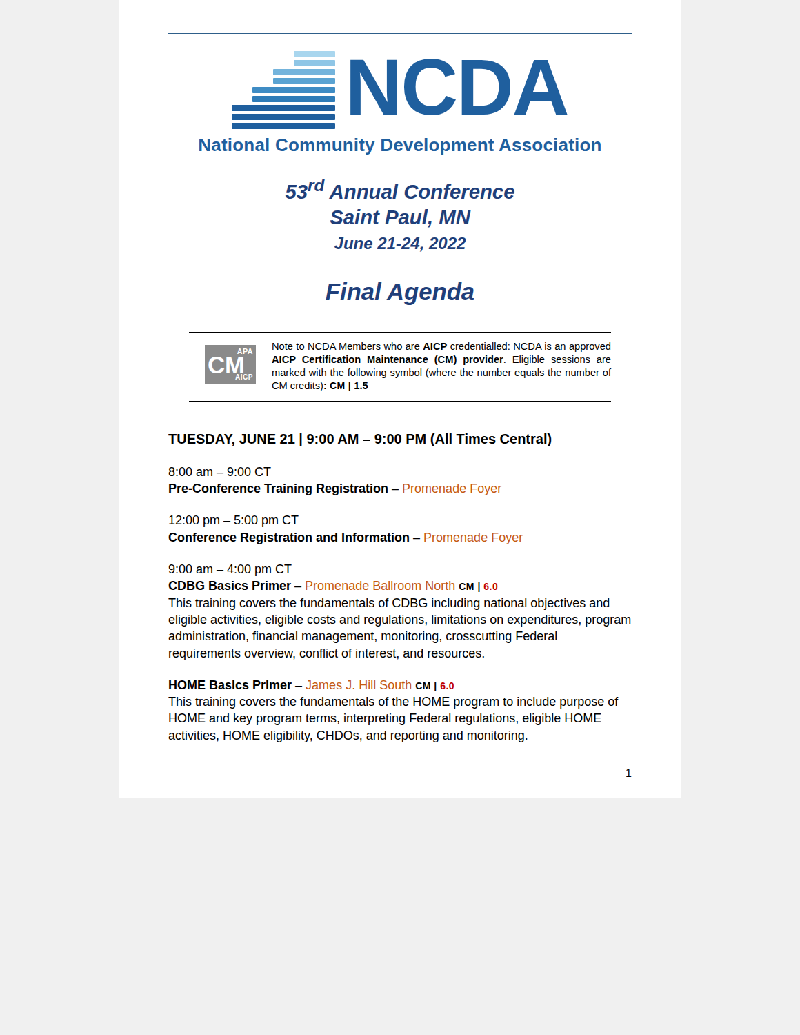NCDA
National Community Development Association
53rd Annual Conference
Saint Paul, MN
June 21-24, 2022
Final Agenda
APA CM AICP
Note to NCDA Members who are AICP credentialled: NCDA is an approved AICP Certification Maintenance (CM) provider. Eligible sessions are marked with the following symbol (where the number equals the number of CM credits): CM | 1.5
TUESDAY, JUNE 21 | 9:00 AM – 9:00 PM (All Times Central)
8:00 am – 9:00 CT
Pre-Conference Training Registration – Promenade Foyer
12:00 pm – 5:00 pm CT
Conference Registration and Information – Promenade Foyer
9:00 am – 4:00 pm CT
CDBG Basics Primer – Promenade Ballroom North CM | 6.0
This training covers the fundamentals of CDBG including national objectives and eligible activities, eligible costs and regulations, limitations on expenditures, program administration, financial management, monitoring, crosscutting Federal requirements overview, conflict of interest, and resources.
HOME Basics Primer – James J. Hill South CM | 6.0
This training covers the fundamentals of the HOME program to include purpose of HOME and key program terms, interpreting Federal regulations, eligible HOME activities, HOME eligibility, CHDOs, and reporting and monitoring.
1